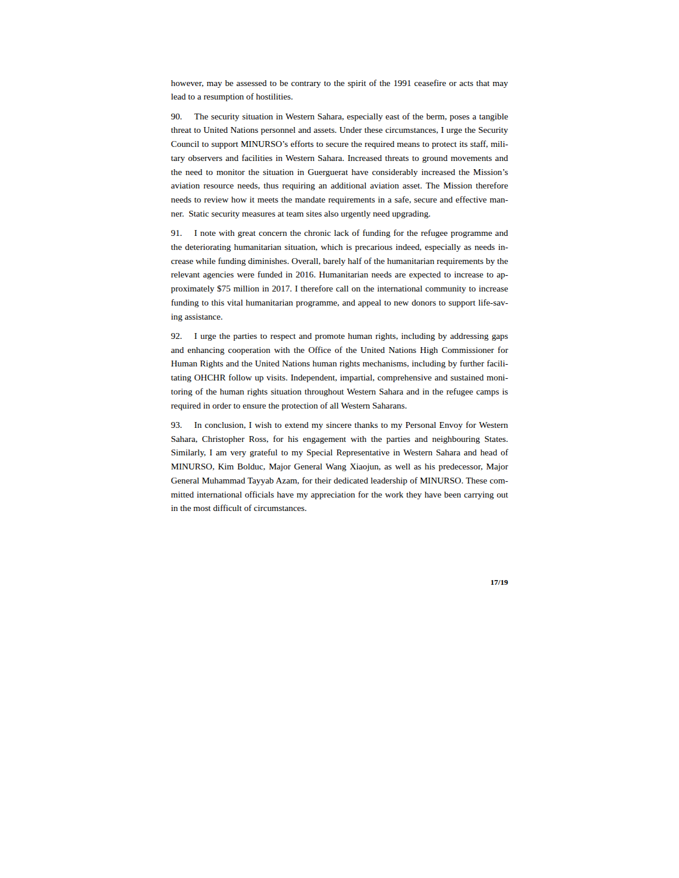however, may be assessed to be contrary to the spirit of the 1991 ceasefire or acts that may lead to a resumption of hostilities.
90. The security situation in Western Sahara, especially east of the berm, poses a tangible threat to United Nations personnel and assets. Under these circumstances, I urge the Security Council to support MINURSO’s efforts to secure the required means to protect its staff, military observers and facilities in Western Sahara. Increased threats to ground movements and the need to monitor the situation in Guerguerat have considerably increased the Mission’s aviation resource needs, thus requiring an additional aviation asset. The Mission therefore needs to review how it meets the mandate requirements in a safe, secure and effective manner. Static security measures at team sites also urgently need upgrading.
91. I note with great concern the chronic lack of funding for the refugee programme and the deteriorating humanitarian situation, which is precarious indeed, especially as needs increase while funding diminishes. Overall, barely half of the humanitarian requirements by the relevant agencies were funded in 2016. Humanitarian needs are expected to increase to approximately $75 million in 2017. I therefore call on the international community to increase funding to this vital humanitarian programme, and appeal to new donors to support life-saving assistance.
92. I urge the parties to respect and promote human rights, including by addressing gaps and enhancing cooperation with the Office of the United Nations High Commissioner for Human Rights and the United Nations human rights mechanisms, including by further facilitating OHCHR follow up visits. Independent, impartial, comprehensive and sustained monitoring of the human rights situation throughout Western Sahara and in the refugee camps is required in order to ensure the protection of all Western Saharans.
93. In conclusion, I wish to extend my sincere thanks to my Personal Envoy for Western Sahara, Christopher Ross, for his engagement with the parties and neighbouring States. Similarly, I am very grateful to my Special Representative in Western Sahara and head of MINURSO, Kim Bolduc, Major General Wang Xiaojun, as well as his predecessor, Major General Muhammad Tayyab Azam, for their dedicated leadership of MINURSO. These committed international officials have my appreciation for the work they have been carrying out in the most difficult of circumstances.
17/19